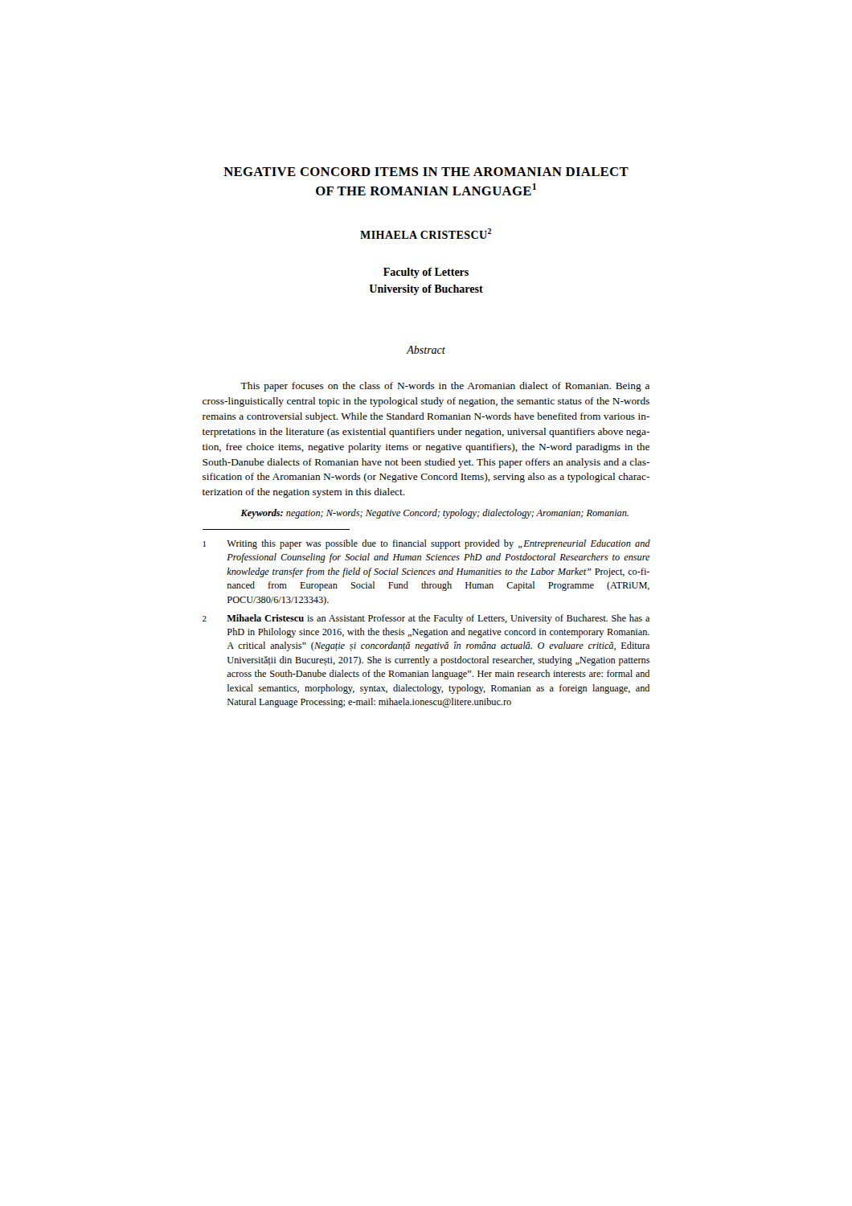Negative Concord Items in the Aromanian Dialect
of the Romanian Language1
Mihaela Cristescu2
Faculty of Letters
University of Bucharest
Abstract
This paper focuses on the class of N-words in the Aromanian dialect of Romanian. Being a cross-linguistically central topic in the typological study of negation, the semantic status of the N-words remains a controversial subject. While the Standard Romanian N-words have benefited from various interpretations in the literature (as existential quantifiers under negation, universal quantifiers above negation, free choice items, negative polarity items or negative quantifiers), the N-word paradigms in the South-Danube dialects of Romanian have not been studied yet. This paper offers an analysis and a classification of the Aromanian N-words (or Negative Concord Items), serving also as a typological characterization of the negation system in this dialect.
Keywords: negation; N-words; Negative Concord; typology; dialectology; Aromanian; Romanian.
1
Writing this paper was possible due to financial support provided by „Entrepreneurial Education and Professional Counseling for Social and Human Sciences PhD and Postdoctoral Researchers to ensure knowledge transfer from the field of Social Sciences and Humanities to the Labor Market” Project, co-financed from European Social Fund through Human Capital Programme (ATRiUM, POCU/380/6/13/123343).
2
Mihaela Cristescu is an Assistant Professor at the Faculty of Letters, University of Bucharest. She has a PhD in Philology since 2016, with the thesis „Negation and negative concord in contemporary Romanian. A critical analysis” (Negație și concordanță negativă în româna actuală. O evaluare critică, Editura Universității din București, 2017). She is currently a postdoctoral researcher, studying „Negation patterns across the South-Danube dialects of the Romanian language”. Her main research interests are: formal and lexical semantics, morphology, syntax, dialectology, typology, Romanian as a foreign language, and Natural Language Processing; e-mail: mihaela.ionescu@litere.unibuc.ro